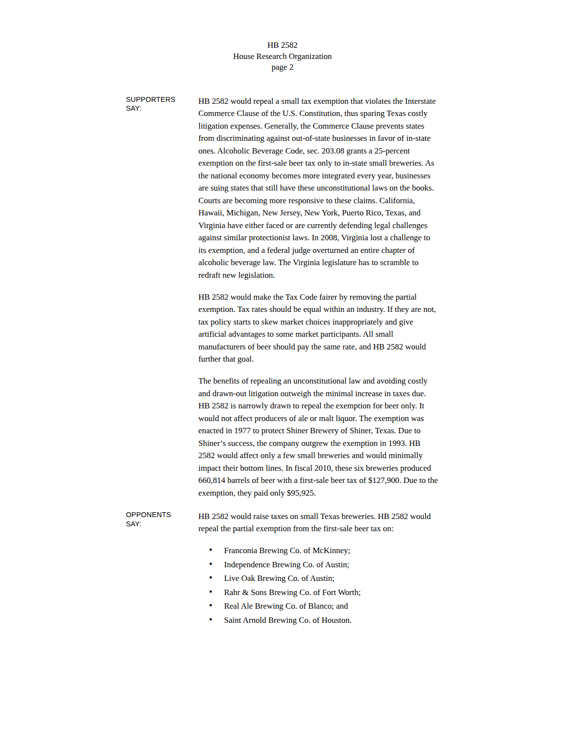HB 2582
House Research Organization
page 2
| SUPPORTERS SAY: | HB 2582 would repeal a small tax exemption that violates the Interstate Commerce Clause of the U.S. Constitution, thus sparing Texas costly litigation expenses. Generally, the Commerce Clause prevents states from discriminating against out-of-state businesses in favor of in-state ones. Alcoholic Beverage Code, sec. 203.08 grants a 25-percent exemption on the first-sale beer tax only to in-state small breweries. As the national economy becomes more integrated every year, businesses are suing states that still have these unconstitutional laws on the books. Courts are becoming more responsive to these claims. California, Hawaii, Michigan, New Jersey, New York, Puerto Rico, Texas, and Virginia have either faced or are currently defending legal challenges against similar protectionist laws. In 2008, Virginia lost a challenge to its exemption, and a federal judge overturned an entire chapter of alcoholic beverage law. The Virginia legislature has to scramble to redraft new legislation. HB 2582 would make the Tax Code fairer by removing the partial exemption. Tax rates should be equal within an industry. If they are not, tax policy starts to skew market choices inappropriately and give artificial advantages to some market participants. All small manufacturers of beer should pay the same rate, and HB 2582 would further that goal. The benefits of repealing an unconstitutional law and avoiding costly and drawn-out litigation outweigh the minimal increase in taxes due. HB 2582 is narrowly drawn to repeal the exemption for beer only. It would not affect producers of ale or malt liquor. The exemption was enacted in 1977 to protect Shiner Brewery of Shiner, Texas. Due to Shiner’s success, the company outgrew the exemption in 1993. HB 2582 would affect only a few small breweries and would minimally impact their bottom lines. In fiscal 2010, these six breweries produced 660,814 barrels of beer with a first-sale beer tax of $127,900. Due to the exemption, they paid only $95,925. |
| OPPONENTS SAY: | HB 2582 would raise taxes on small Texas breweries. HB 2582 would repeal the partial exemption from the first-sale beer tax on: Franconia Brewing Co. of McKinney; Independence Brewing Co. of Austin; Live Oak Brewing Co. of Austin; Rahr & Sons Brewing Co. of Fort Worth; Real Ale Brewing Co. of Blanco; and Saint Arnold Brewing Co. of Houston. |